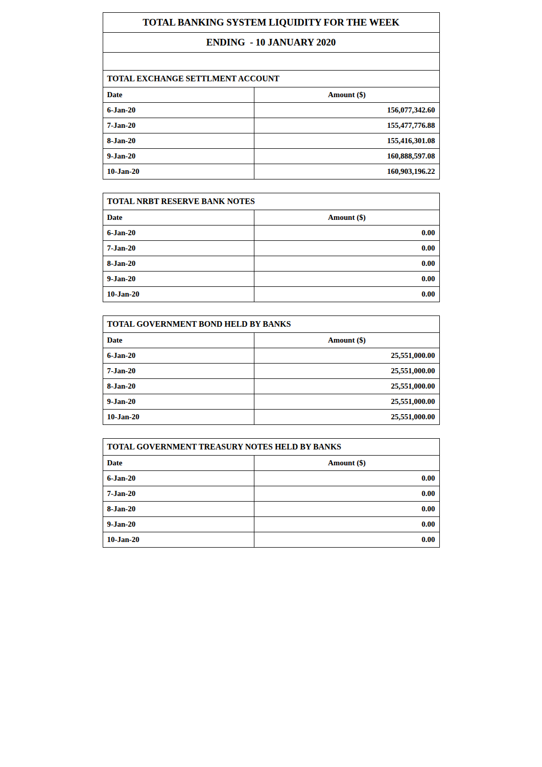| TOTAL BANKING SYSTEM LIQUIDITY FOR THE WEEK |
| ENDING - 10 JANUARY 2020 |
| TOTAL EXCHANGE SETTLMENT ACCOUNT |
| Date | Amount ($) |
| 6-Jan-20 | 156,077,342.60 |
| 7-Jan-20 | 155,477,776.88 |
| 8-Jan-20 | 155,416,301.08 |
| 9-Jan-20 | 160,888,597.08 |
| 10-Jan-20 | 160,903,196.22 |
| TOTAL NRBT RESERVE BANK NOTES |
| Date | Amount ($) |
| 6-Jan-20 | 0.00 |
| 7-Jan-20 | 0.00 |
| 8-Jan-20 | 0.00 |
| 9-Jan-20 | 0.00 |
| 10-Jan-20 | 0.00 |
| TOTAL GOVERNMENT BOND HELD BY BANKS |
| Date | Amount ($) |
| 6-Jan-20 | 25,551,000.00 |
| 7-Jan-20 | 25,551,000.00 |
| 8-Jan-20 | 25,551,000.00 |
| 9-Jan-20 | 25,551,000.00 |
| 10-Jan-20 | 25,551,000.00 |
| TOTAL GOVERNMENT TREASURY NOTES HELD BY BANKS |
| Date | Amount ($) |
| 6-Jan-20 | 0.00 |
| 7-Jan-20 | 0.00 |
| 8-Jan-20 | 0.00 |
| 9-Jan-20 | 0.00 |
| 10-Jan-20 | 0.00 |